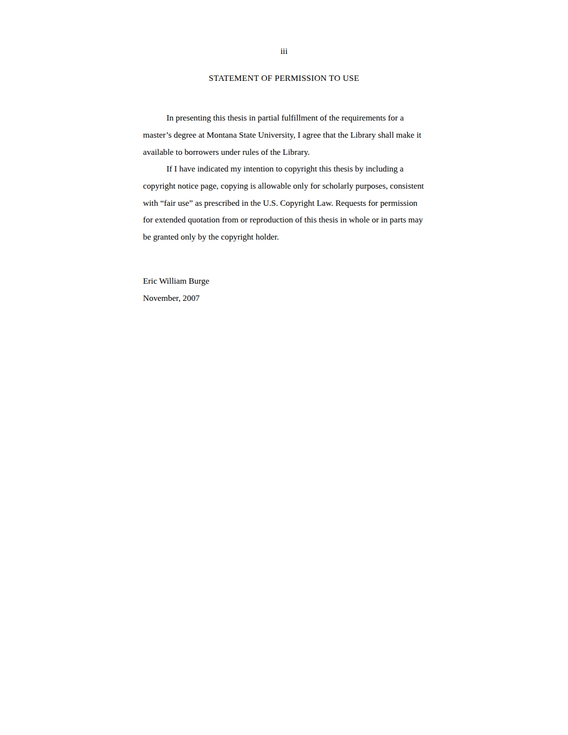iii
Statement of Permission to Use
In presenting this thesis in partial fulfillment of the requirements for a master’s degree at Montana State University, I agree that the Library shall make it available to borrowers under rules of the Library.
If I have indicated my intention to copyright this thesis by including a copyright notice page, copying is allowable only for scholarly purposes, consistent with “fair use” as prescribed in the U.S. Copyright Law. Requests for permission for extended quotation from or reproduction of this thesis in whole or in parts may be granted only by the copyright holder.
Eric William Burge
November, 2007